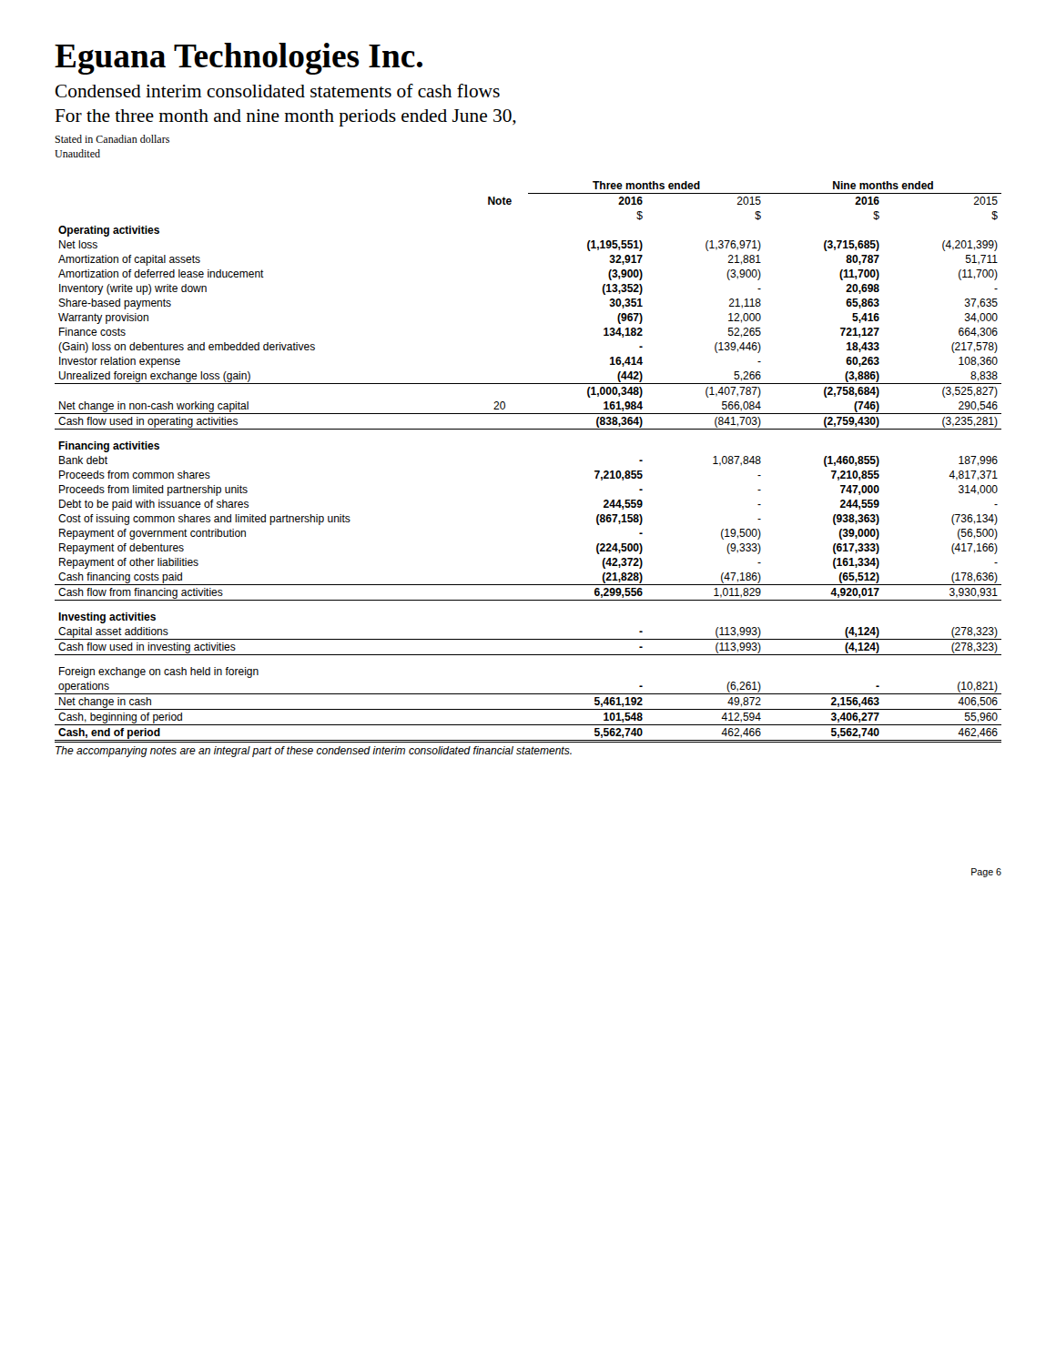Eguana Technologies Inc.
Condensed interim consolidated statements of cash flows
For the three month and nine month periods ended June 30,
Stated in Canadian dollars
Unaudited
| | | Three months ended | Nine months ended |
| | Note | 2016 | 2015 | 2016 | 2015 |
| | | $ | $ | $ | $ |
| Operating activities | | | | | |
| Net loss | | (1,195,551) | (1,376,971) | (3,715,685) | (4,201,399) |
| Amortization of capital assets | | 32,917 | 21,881 | 80,787 | 51,711 |
| Amortization of deferred lease inducement | | (3,900) | (3,900) | (11,700) | (11,700) |
| Inventory (write up) write down | | (13,352) | - | 20,698 | - |
| Share-based payments | | 30,351 | 21,118 | 65,863 | 37,635 |
| Warranty provision | | (967) | 12,000 | 5,416 | 34,000 |
| Finance costs | | 134,182 | 52,265 | 721,127 | 664,306 |
| (Gain) loss on debentures and embedded derivatives | | - | (139,446) | 18,433 | (217,578) |
| Investor relation expense | | 16,414 | - | 60,263 | 108,360 |
| Unrealized foreign exchange loss (gain) | | (442) | 5,266 | (3,886) | 8,838 |
| | | (1,000,348) | (1,407,787) | (2,758,684) | (3,525,827) |
| Net change in non-cash working capital | 20 | 161,984 | 566,084 | (746) | 290,546 |
| Cash flow used in operating activities | | (838,364) | (841,703) | (2,759,430) | (3,235,281) |
| Financing activities | | | | | |
| Bank debt | | - | 1,087,848 | (1,460,855) | 187,996 |
| Proceeds from common shares | | 7,210,855 | - | 7,210,855 | 4,817,371 |
| Proceeds from limited partnership units | | - | - | 747,000 | 314,000 |
| Debt to be paid with issuance of shares | | 244,559 | - | 244,559 | - |
| Cost of issuing common shares and limited partnership units | | (867,158) | - | (938,363) | (736,134) |
| Repayment of government contribution | | - | (19,500) | (39,000) | (56,500) |
| Repayment of debentures | | (224,500) | (9,333) | (617,333) | (417,166) |
| Repayment of other liabilities | | (42,372) | - | (161,334) | - |
| Cash financing costs paid | | (21,828) | (47,186) | (65,512) | (178,636) |
| Cash flow from financing activities | | 6,299,556 | 1,011,829 | 4,920,017 | 3,930,931 |
| Investing activities | | | | | |
| Capital asset additions | | - | (113,993) | (4,124) | (278,323) |
| Cash flow used in investing activities | | - | (113,993) | (4,124) | (278,323) |
| Foreign exchange on cash held in foreign | | | | | |
| operations | | - | (6,261) | - | (10,821) |
| Net change in cash | | 5,461,192 | 49,872 | 2,156,463 | 406,506 |
| Cash, beginning of period | | 101,548 | 412,594 | 3,406,277 | 55,960 |
| Cash, end of period | | 5,562,740 | 462,466 | 5,562,740 | 462,466 |
The accompanying notes are an integral part of these condensed interim consolidated financial statements.
Page 6